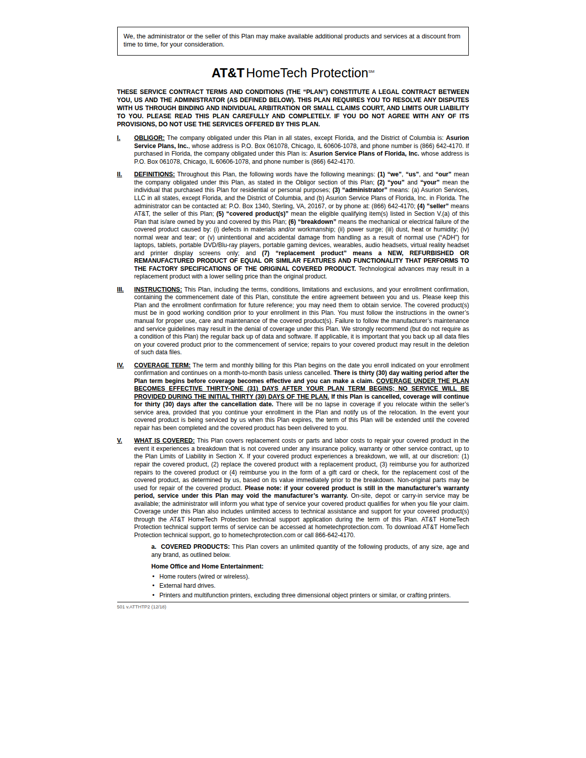We, the administrator or the seller of this Plan may make available additional products and services at a discount from time to time, for your consideration.
AT&T HomeTech ProtectionSM
THESE SERVICE CONTRACT TERMS AND CONDITIONS (THE “PLAN”) CONSTITUTE A LEGAL CONTRACT BETWEEN YOU, US AND THE ADMINISTRATOR (AS DEFINED BELOW). THIS PLAN REQUIRES YOU TO RESOLVE ANY DISPUTES WITH US THROUGH BINDING AND INDIVIDUAL ARBITRATION OR SMALL CLAIMS COURT, AND LIMITS OUR LIABILITY TO YOU. PLEASE READ THIS PLAN CAREFULLY AND COMPLETELY. IF YOU DO NOT AGREE WITH ANY OF ITS PROVISIONS, DO NOT USE THE SERVICES OFFERED BY THIS PLAN.
I. OBLIGOR: The company obligated under this Plan in all states, except Florida, and the District of Columbia is: Asurion Service Plans, Inc., whose address is P.O. Box 061078, Chicago, IL 60606-1078, and phone number is (866) 642-4170. If purchased in Florida, the company obligated under this Plan is: Asurion Service Plans of Florida, Inc. whose address is P.O. Box 061078, Chicago, IL 60606-1078, and phone number is (866) 642-4170.
II. DEFINITIONS: Throughout this Plan, the following words have the following meanings: (1) “we”, “us”, and “our” mean the company obligated under this Plan, as stated in the Obligor section of this Plan; (2) “you” and “your” mean the individual that purchased this Plan for residential or personal purposes; (3) “administrator” means: (a) Asurion Services, LLC in all states, except Florida, and the District of Columbia, and (b) Asurion Service Plans of Florida, Inc. in Florida. The administrator can be contacted at: P.O. Box 1340, Sterling, VA, 20167, or by phone at: (866) 642-4170; (4) ”seller” means AT&T, the seller of this Plan; (5) “covered product(s)” mean the eligible qualifying item(s) listed in Section V.(a) of this Plan that is/are owned by you and covered by this Plan; (6) “breakdown” means the mechanical or electrical failure of the covered product caused by: (i) defects in materials and/or workmanship; (ii) power surge; (iii) dust, heat or humidity; (iv) normal wear and tear; or (v) unintentional and accidental damage from handling as a result of normal use (“ADH”) for laptops, tablets, portable DVD/Blu-ray players, portable gaming devices, wearables, audio headsets, virtual reality headset and printer display screens only; and (7) “replacement product” means a NEW, REFURBISHED OR REMANUFACTURED PRODUCT OF EQUAL OR SIMILAR FEATURES AND FUNCTIONALITY THAT PERFORMS TO THE FACTORY SPECIFICATIONS OF THE ORIGINAL COVERED PRODUCT. Technological advances may result in a replacement product with a lower selling price than the original product.
III. INSTRUCTIONS: This Plan, including the terms, conditions, limitations and exclusions, and your enrollment confirmation, containing the commencement date of this Plan, constitute the entire agreement between you and us. Please keep this Plan and the enrollment confirmation for future reference; you may need them to obtain service. The covered product(s) must be in good working condition prior to your enrollment in this Plan. You must follow the instructions in the owner’s manual for proper use, care and maintenance of the covered product(s). Failure to follow the manufacturer’s maintenance and service guidelines may result in the denial of coverage under this Plan. We strongly recommend (but do not require as a condition of this Plan) the regular back up of data and software. If applicable, it is important that you back up all data files on your covered product prior to the commencement of service; repairs to your covered product may result in the deletion of such data files.
IV. COVERAGE TERM: The term and monthly billing for this Plan begins on the date you enroll indicated on your enrollment confirmation and continues on a month-to-month basis unless cancelled. There is thirty (30) day waiting period after the Plan term begins before coverage becomes effective and you can make a claim. COVERAGE UNDER THE PLAN BECOMES EFFECTIVE THIRTY-ONE (31) DAYS AFTER YOUR PLAN TERM BEGINS; NO SERVICE WILL BE PROVIDED DURING THE INITIAL THIRTY (30) DAYS OF THE PLAN. If this Plan is cancelled, coverage will continue for thirty (30) days after the cancellation date. There will be no lapse in coverage if you relocate within the seller’s service area, provided that you continue your enrollment in the Plan and notify us of the relocation. In the event your covered product is being serviced by us when this Plan expires, the term of this Plan will be extended until the covered repair has been completed and the covered product has been delivered to you.
V. WHAT IS COVERED: This Plan covers replacement costs or parts and labor costs to repair your covered product in the event it experiences a breakdown that is not covered under any insurance policy, warranty or other service contract, up to the Plan Limits of Liability in Section X. If your covered product experiences a breakdown, we will, at our discretion: (1) repair the covered product, (2) replace the covered product with a replacement product, (3) reimburse you for authorized repairs to the covered product or (4) reimburse you in the form of a gift card or check, for the replacement cost of the covered product, as determined by us, based on its value immediately prior to the breakdown. Non-original parts may be used for repair of the covered product. Please note: if your covered product is still in the manufacturer’s warranty period, service under this Plan may void the manufacturer’s warranty. On-site, depot or carry-in service may be available; the administrator will inform you what type of service your covered product qualifies for when you file your claim. Coverage under this Plan also includes unlimited access to technical assistance and support for your covered product(s) through the AT&T HomeTech Protection technical support application during the term of this Plan. AT&T HomeTech Protection technical support terms of service can be accessed at hometechprotection.com. To download AT&T HomeTech Protection technical support, go to hometechprotection.com or call 866-642-4170.
a. COVERED PRODUCTS: This Plan covers an unlimited quantity of the following products, of any size, age and any brand, as outlined below.
Home Office and Home Entertainment:
Home routers (wired or wireless).
External hard drives.
Printers and multifunction printers, excluding three dimensional object printers or similar, or crafting printers.
501 v.ATTHTP2 (12/18)